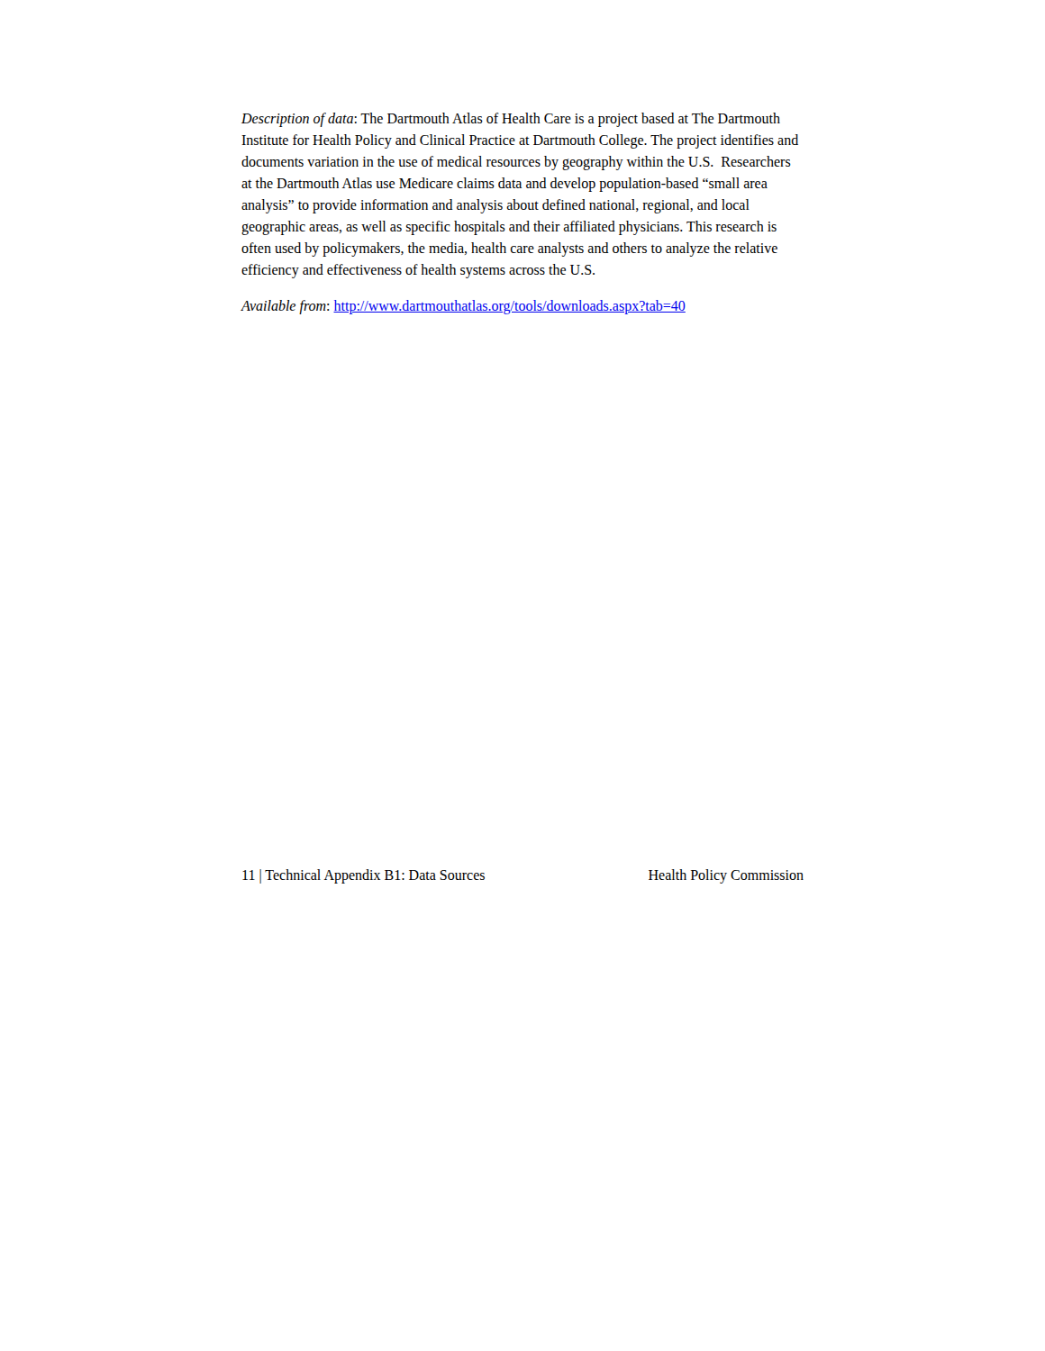Description of data: The Dartmouth Atlas of Health Care is a project based at The Dartmouth Institute for Health Policy and Clinical Practice at Dartmouth College. The project identifies and documents variation in the use of medical resources by geography within the U.S. Researchers at the Dartmouth Atlas use Medicare claims data and develop population-based “small area analysis” to provide information and analysis about defined national, regional, and local geographic areas, as well as specific hospitals and their affiliated physicians. This research is often used by policymakers, the media, health care analysts and others to analyze the relative efficiency and effectiveness of health systems across the U.S.
Available from: http://www.dartmouthatlas.org/tools/downloads.aspx?tab=40
11 | Technical Appendix B1: Data Sources Health Policy Commission